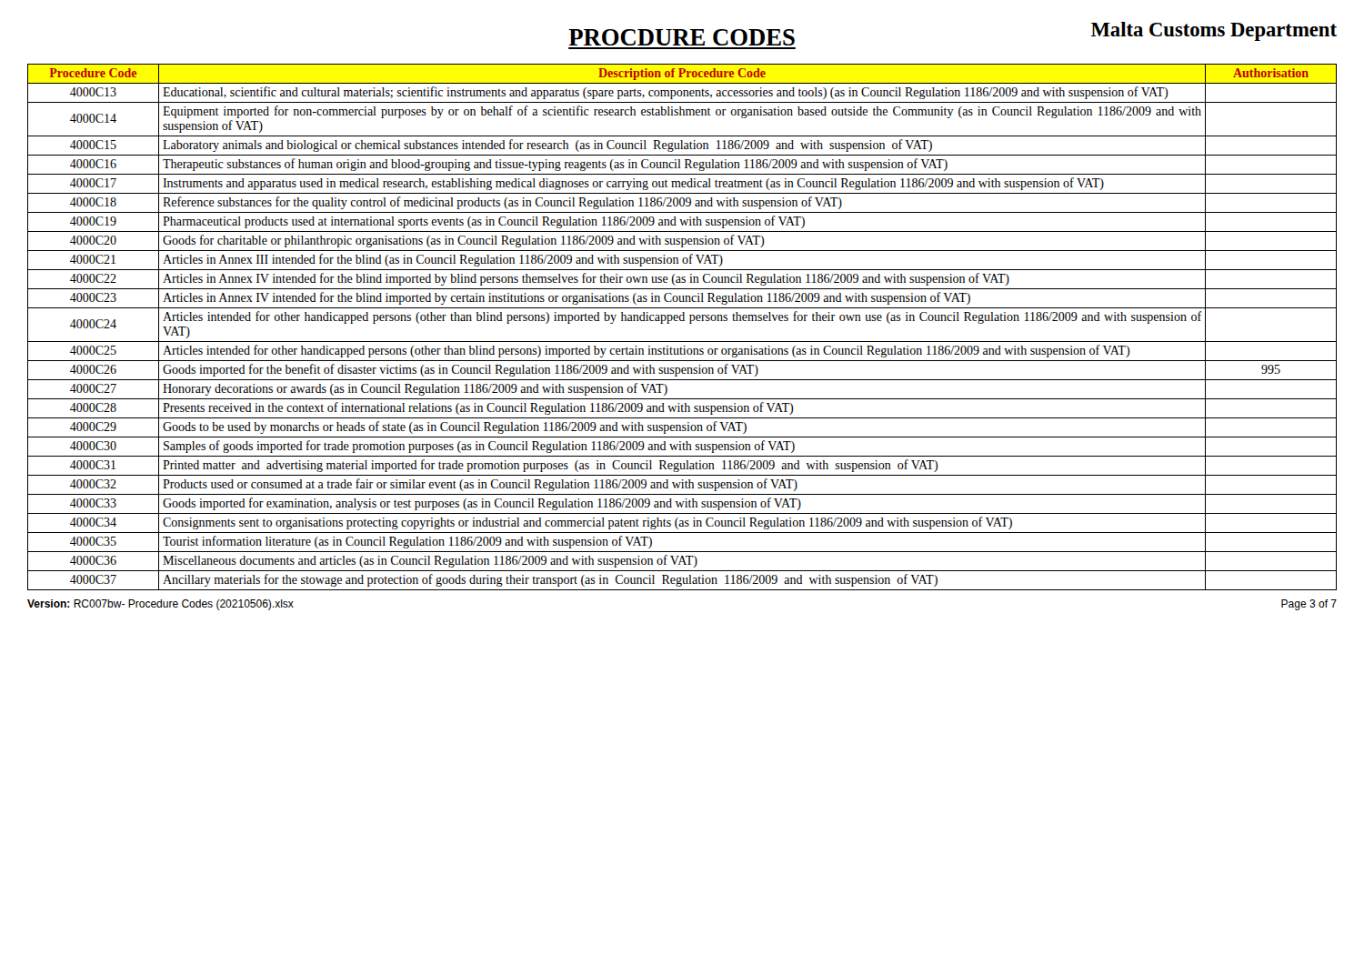PROCDURE CODES
Malta Customs Department
| Procedure Code | Description of Procedure Code | Authorisation |
| --- | --- | --- |
| 4000C13 | Educational, scientific and cultural materials; scientific instruments and apparatus (spare parts, components, accessories and tools) (as in Council Regulation 1186/2009 and with suspension of VAT) | |
| 4000C14 | Equipment imported for non-commercial purposes by or on behalf of a scientific research establishment or organisation based outside the Community (as in Council Regulation 1186/2009 and with suspension of VAT) | |
| 4000C15 | Laboratory animals and biological or chemical substances intended for research (as in Council Regulation 1186/2009 and with suspension of VAT) | |
| 4000C16 | Therapeutic substances of human origin and blood-grouping and tissue-typing reagents (as in Council Regulation 1186/2009 and with suspension of VAT) | |
| 4000C17 | Instruments and apparatus used in medical research, establishing medical diagnoses or carrying out medical treatment (as in Council Regulation 1186/2009 and with suspension of VAT) | |
| 4000C18 | Reference substances for the quality control of medicinal products (as in Council Regulation 1186/2009 and with suspension of VAT) | |
| 4000C19 | Pharmaceutical products used at international sports events (as in Council Regulation 1186/2009 and with suspension of VAT) | |
| 4000C20 | Goods for charitable or philanthropic organisations (as in Council Regulation 1186/2009 and with suspension of VAT) | |
| 4000C21 | Articles in Annex III intended for the blind (as in Council Regulation 1186/2009 and with suspension of VAT) | |
| 4000C22 | Articles in Annex IV intended for the blind imported by blind persons themselves for their own use (as in Council Regulation 1186/2009 and with suspension of VAT) | |
| 4000C23 | Articles in Annex IV intended for the blind imported by certain institutions or organisations (as in Council Regulation 1186/2009 and with suspension of VAT) | |
| 4000C24 | Articles intended for other handicapped persons (other than blind persons) imported by handicapped persons themselves for their own use (as in Council Regulation 1186/2009 and with suspension of VAT) | |
| 4000C25 | Articles intended for other handicapped persons (other than blind persons) imported by certain institutions or organisations (as in Council Regulation 1186/2009 and with suspension of VAT) | |
| 4000C26 | Goods imported for the benefit of disaster victims (as in Council Regulation 1186/2009 and with suspension of VAT) | 995 |
| 4000C27 | Honorary decorations or awards (as in Council Regulation 1186/2009 and with suspension of VAT) | |
| 4000C28 | Presents received in the context of international relations (as in Council Regulation 1186/2009 and with suspension of VAT) | |
| 4000C29 | Goods to be used by monarchs or heads of state (as in Council Regulation 1186/2009 and with suspension of VAT) | |
| 4000C30 | Samples of goods imported for trade promotion purposes (as in Council Regulation 1186/2009 and with suspension of VAT) | |
| 4000C31 | Printed matter and advertising material imported for trade promotion purposes (as in Council Regulation 1186/2009 and with suspension of VAT) | |
| 4000C32 | Products used or consumed at a trade fair or similar event (as in Council Regulation 1186/2009 and with suspension of VAT) | |
| 4000C33 | Goods imported for examination, analysis or test purposes (as in Council Regulation 1186/2009 and with suspension of VAT) | |
| 4000C34 | Consignments sent to organisations protecting copyrights or industrial and commercial patent rights (as in Council Regulation 1186/2009 and with suspension of VAT) | |
| 4000C35 | Tourist information literature (as in Council Regulation 1186/2009 and with suspension of VAT) | |
| 4000C36 | Miscellaneous documents and articles (as in Council Regulation 1186/2009 and with suspension of VAT) | |
| 4000C37 | Ancillary materials for the stowage and protection of goods during their transport (as in Council Regulation 1186/2009 and with suspension of VAT) | |
Version: RC007bw- Procedure Codes (20210506).xlsx Page 3 of 7